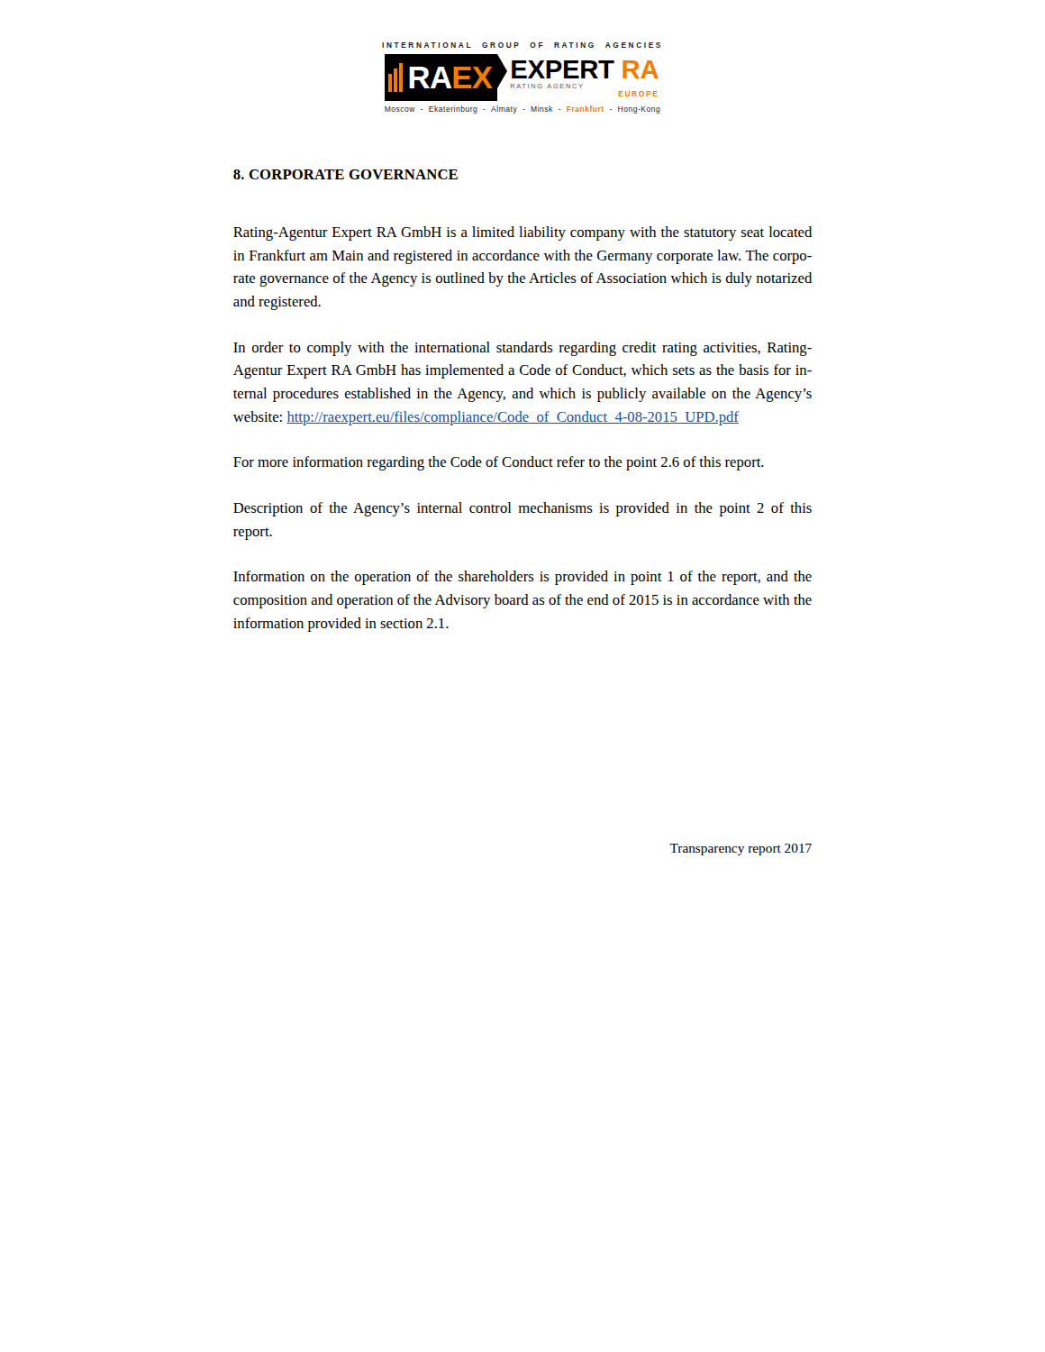INTERNATIONAL GROUP OF RATING AGENCIES
RA EX
EXPERT RA
RATING AGENCY
EUROPE
Moscow - Ekaterinburg - Almaty - Minsk - Frankfurt - Hong-Kong
8. CORPORATE GOVERNANCE
Rating-Agentur Expert RA GmbH is a limited liability company with the statutory seat located in Frankfurt am Main and registered in accordance with the Germany corporate law. The corporate governance of the Agency is outlined by the Articles of Association which is duly notarized and registered.
In order to comply with the international standards regarding credit rating activities, Rating-Agentur Expert RA GmbH has implemented a Code of Conduct, which sets as the basis for internal procedures established in the Agency, and which is publicly available on the Agency’s website: http://raexpert.eu/files/compliance/Code_of_Conduct_4-08-2015_UPD.pdf
For more information regarding the Code of Conduct refer to the point 2.6 of this report.
Description of the Agency’s internal control mechanisms is provided in the point 2 of this report.
Information on the operation of the shareholders is provided in point 1 of the report, and the composition and operation of the Advisory board as of the end of 2015 is in accordance with the information provided in section 2.1.
Transparency report 2017